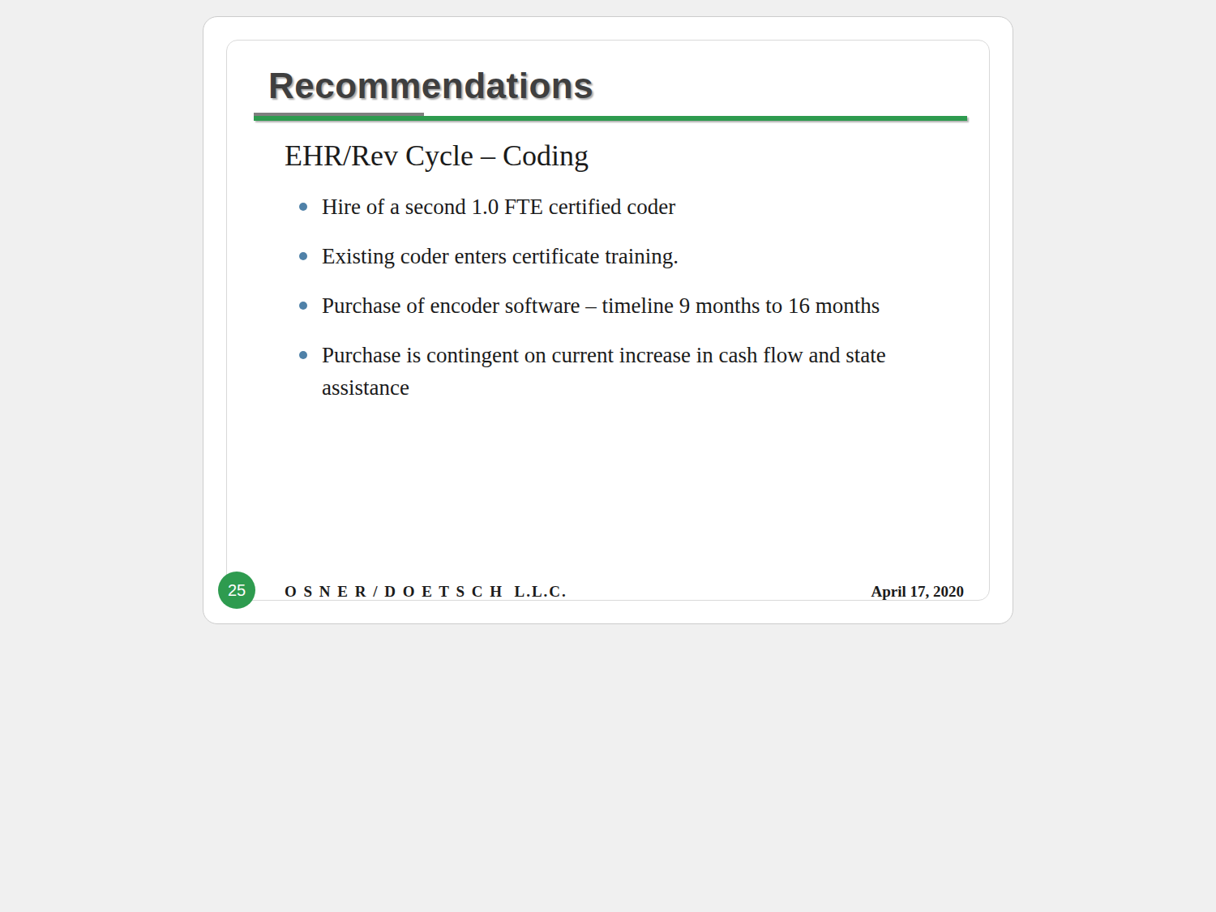Recommendations
EHR/Rev Cycle – Coding
Hire of a second 1.0 FTE certified coder
Existing coder enters certificate training.
Purchase of encoder software – timeline 9 months to 16 months
Purchase is contingent on current increase in cash flow and state assistance
25
O S N E R / D O E T S C H L.L.C.
April 17, 2020